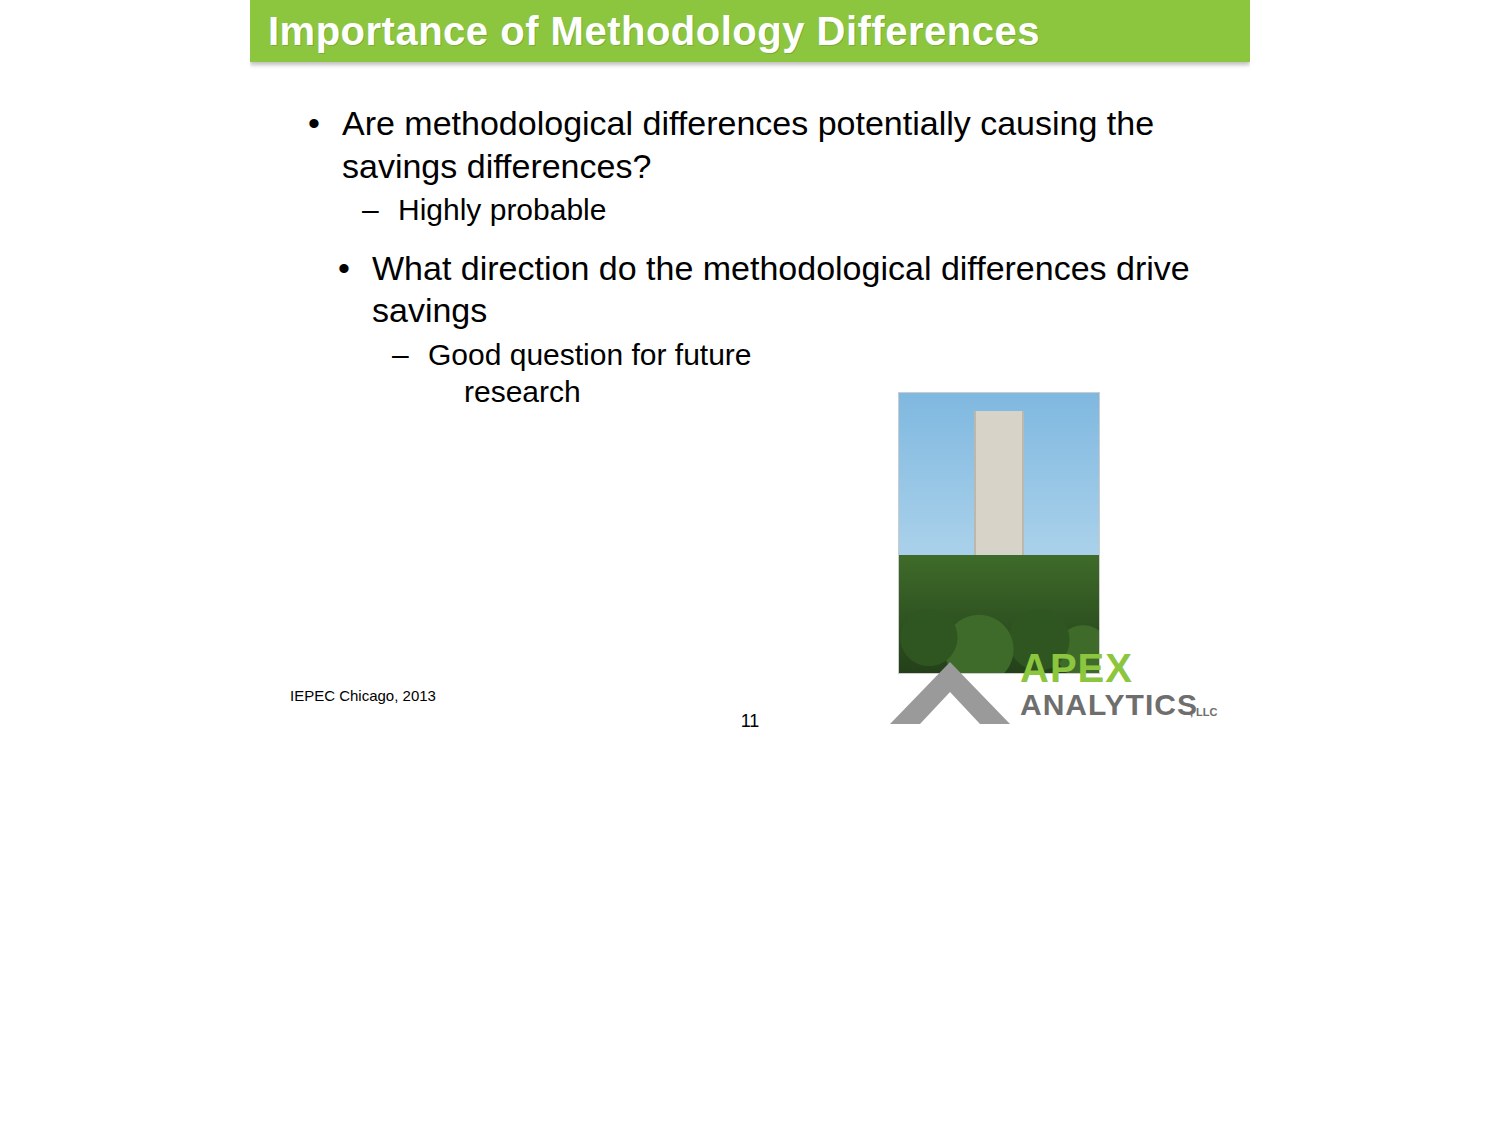Importance of Methodology Differences
Are methodological differences potentially causing the savings differences?
Highly probable
What direction do the methodological differences drive savings
Good question for future
research
IEPEC Chicago, 2013
11
APEX
ANALYTICS
, LLC